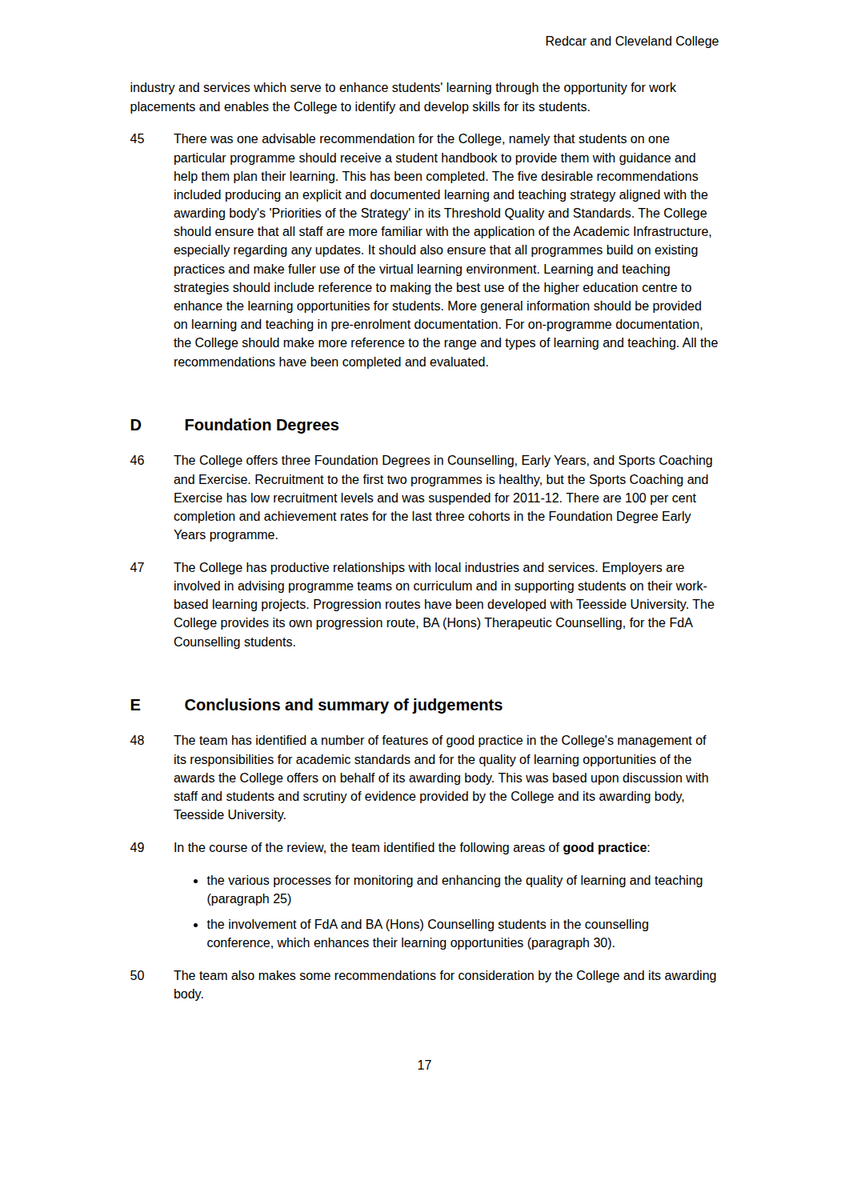Redcar and Cleveland College
industry and services which serve to enhance students' learning through the opportunity for work placements and enables the College to identify and develop skills for its students.
45
There was one advisable recommendation for the College, namely that students on one particular programme should receive a student handbook to provide them with guidance and help them plan their learning. This has been completed. The five desirable recommendations included producing an explicit and documented learning and teaching strategy aligned with the awarding body's 'Priorities of the Strategy' in its Threshold Quality and Standards. The College should ensure that all staff are more familiar with the application of the Academic Infrastructure, especially regarding any updates. It should also ensure that all programmes build on existing practices and make fuller use of the virtual learning environment. Learning and teaching strategies should include reference to making the best use of the higher education centre to enhance the learning opportunities for students. More general information should be provided on learning and teaching in pre-enrolment documentation. For on-programme documentation, the College should make more reference to the range and types of learning and teaching. All the recommendations have been completed and evaluated.
DFoundation Degrees
46
The College offers three Foundation Degrees in Counselling, Early Years, and Sports Coaching and Exercise. Recruitment to the first two programmes is healthy, but the Sports Coaching and Exercise has low recruitment levels and was suspended for 2011-12. There are 100 per cent completion and achievement rates for the last three cohorts in the Foundation Degree Early Years programme.
47
The College has productive relationships with local industries and services. Employers are involved in advising programme teams on curriculum and in supporting students on their work-based learning projects. Progression routes have been developed with Teesside University. The College provides its own progression route, BA (Hons) Therapeutic Counselling, for the FdA Counselling students.
EConclusions and summary of judgements
48
The team has identified a number of features of good practice in the College's management of its responsibilities for academic standards and for the quality of learning opportunities of the awards the College offers on behalf of its awarding body. This was based upon discussion with staff and students and scrutiny of evidence provided by the College and its awarding body, Teesside University.
49
In the course of the review, the team identified the following areas of good practice:
the various processes for monitoring and enhancing the quality of learning and teaching (paragraph 25)
the involvement of FdA and BA (Hons) Counselling students in the counselling conference, which enhances their learning opportunities (paragraph 30).
50
The team also makes some recommendations for consideration by the College and its awarding body.
17